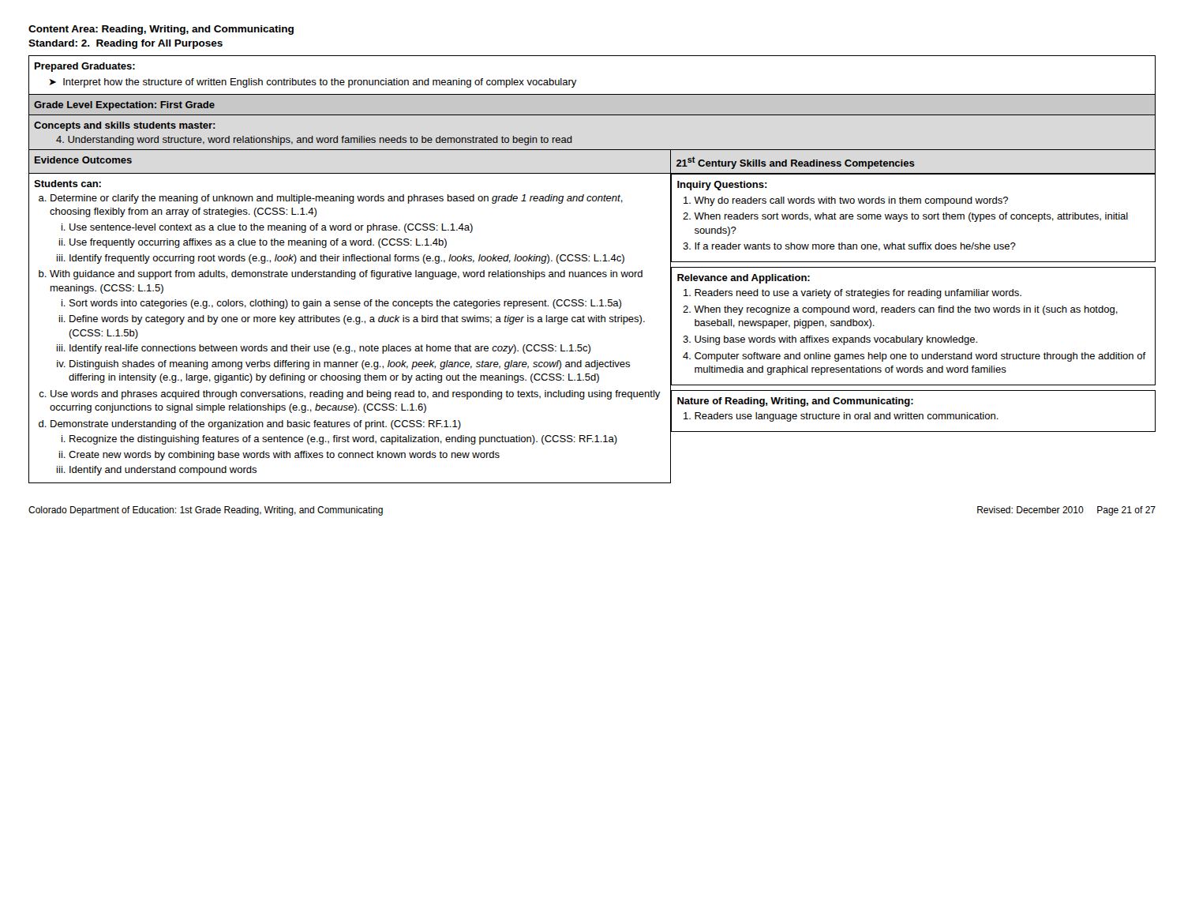Content Area: Reading, Writing, and Communicating
Standard: 2. Reading for All Purposes
| Prepared Graduates: ➤ Interpret how the structure of written English contributes to the pronunciation and meaning of complex vocabulary |
| Grade Level Expectation: First Grade |
| Concepts and skills students master: 4. Understanding word structure, word relationships, and word families needs to be demonstrated to begin to read |
| Evidence Outcomes | 21 st Century Skills and Readiness Competencies |
| Students can: Determine or clarify the meaning of unknown and multiple-meaning words and phrases based on grade 1 reading and content , choosing flexibly from an array of strategies. (CCSS: L.1.4) Use sentence-level context as a clue to the meaning of a word or phrase. (CCSS: L.1.4a) Use frequently occurring affixes as a clue to the meaning of a word. (CCSS: L.1.4b) Identify frequently occurring root words (e.g., look ) and their inflectional forms (e.g., looks, looked, looking ). (CCSS: L.1.4c) With guidance and support from adults, demonstrate understanding of figurative language, word relationships and nuances in word meanings. (CCSS: L.1.5) Sort words into categories (e.g., colors, clothing) to gain a sense of the concepts the categories represent. (CCSS: L.1.5a) Define words by category and by one or more key attributes (e.g., a duck is a bird that swims; a tiger is a large cat with stripes). (CCSS: L.1.5b) Identify real-life connections between words and their use (e.g., note places at home that are cozy ). (CCSS: L.1.5c) Distinguish shades of meaning among verbs differing in manner (e.g., look, peek, glance, stare, glare, scowl ) and adjectives differing in intensity (e.g., large, gigantic) by defining or choosing them or by acting out the meanings. (CCSS: L.1.5d) Use words and phrases acquired through conversations, reading and being read to, and responding to texts, including using frequently occurring conjunctions to signal simple relationships (e.g., because ). (CCSS: L.1.6) Demonstrate understanding of the organization and basic features of print. (CCSS: RF.1.1) Recognize the distinguishing features of a sentence (e.g., first word, capitalization, ending punctuation). (CCSS: RF.1.1a) Create new words by combining base words with affixes to connect known words to new words Identify and understand compound words | Inquiry Questions: Why do readers call words with two words in them compound words? When readers sort words, what are some ways to sort them (types of concepts, attributes, initial sounds)? If a reader wants to show more than one, what suffix does he/she use? Relevance and Application: Readers need to use a variety of strategies for reading unfamiliar words. When they recognize a compound word, readers can find the two words in it (such as hotdog, baseball, newspaper, pigpen, sandbox). Using base words with affixes expands vocabulary knowledge. Computer software and online games help one to understand word structure through the addition of multimedia and graphical representations of words and word families Nature of Reading, Writing, and Communicating: Readers use language structure in oral and written communication. |
Colorado Department of Education: 1st Grade Reading, Writing, and Communicating
Revised: December 2010 Page 21 of 27